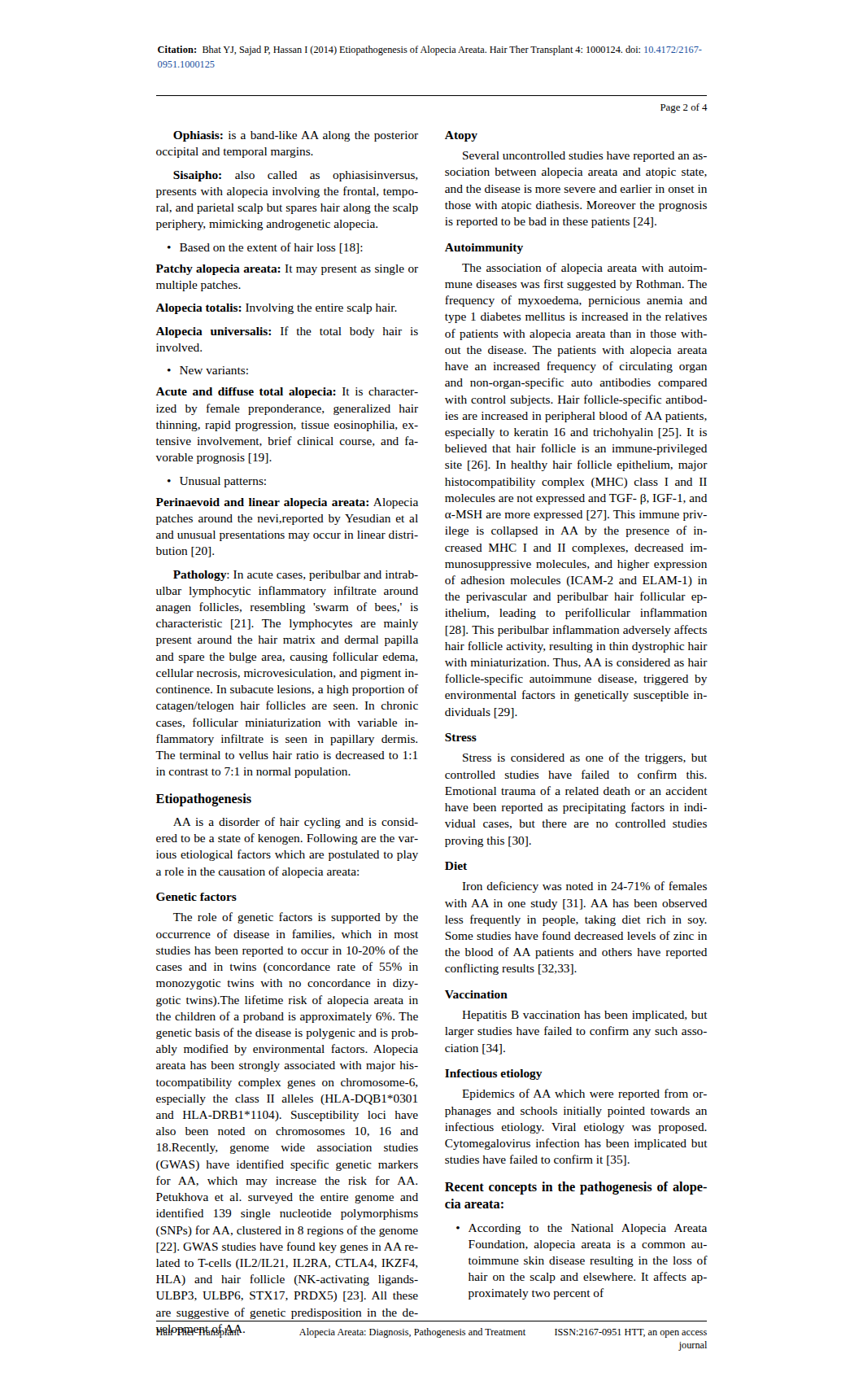Citation: Bhat YJ, Sajad P, Hassan I (2014) Etiopathogenesis of Alopecia Areata. Hair Ther Transplant 4: 1000124. doi: 10.4172/2167-0951.1000125
Page 2 of 4
Ophiasis: is a band-like AA along the posterior occipital and temporal margins.
Sisaipho: also called as ophiasisinversus, presents with alopecia involving the frontal, temporal, and parietal scalp but spares hair along the scalp periphery, mimicking androgenetic alopecia.
Based on the extent of hair loss [18]:
Patchy alopecia areata: It may present as single or multiple patches.
Alopecia totalis: Involving the entire scalp hair.
Alopecia universalis: If the total body hair is involved.
New variants:
Acute and diffuse total alopecia: It is characterized by female preponderance, generalized hair thinning, rapid progression, tissue eosinophilia, extensive involvement, brief clinical course, and favorable prognosis [19].
Unusual patterns:
Perinaevoid and linear alopecia areata: Alopecia patches around the nevi,reported by Yesudian et al and unusual presentations may occur in linear distribution [20].
Pathology: In acute cases, peribulbar and intrabulbar lymphocytic inflammatory infiltrate around anagen follicles, resembling 'swarm of bees,' is characteristic [21]. The lymphocytes are mainly present around the hair matrix and dermal papilla and spare the bulge area, causing follicular edema, cellular necrosis, microvesiculation, and pigment incontinence. In subacute lesions, a high proportion of catagen/telogen hair follicles are seen. In chronic cases, follicular miniaturization with variable inflammatory infiltrate is seen in papillary dermis. The terminal to vellus hair ratio is decreased to 1:1 in contrast to 7:1 in normal population.
Etiopathogenesis
AA is a disorder of hair cycling and is considered to be a state of kenogen. Following are the various etiological factors which are postulated to play a role in the causation of alopecia areata:
Genetic factors
The role of genetic factors is supported by the occurrence of disease in families, which in most studies has been reported to occur in 10-20% of the cases and in twins (concordance rate of 55% in monozygotic twins with no concordance in dizygotic twins).The lifetime risk of alopecia areata in the children of a proband is approximately 6%. The genetic basis of the disease is polygenic and is probably modified by environmental factors. Alopecia areata has been strongly associated with major histocompatibility complex genes on chromosome-6, especially the class II alleles (HLA-DQB1*0301 and HLA-DRB1*1104). Susceptibility loci have also been noted on chromosomes 10, 16 and 18.Recently, genome wide association studies (GWAS) have identified specific genetic markers for AA, which may increase the risk for AA. Petukhova et al. surveyed the entire genome and identified 139 single nucleotide polymorphisms (SNPs) for AA, clustered in 8 regions of the genome [22]. GWAS studies have found key genes in AA related to T-cells (IL2/IL21, IL2RA, CTLA4, IKZF4, HLA) and hair follicle (NK-activating ligands-ULBP3, ULBP6, STX17, PRDX5) [23]. All these are suggestive of genetic predisposition in the development of AA.
Atopy
Several uncontrolled studies have reported an association between alopecia areata and atopic state, and the disease is more severe and earlier in onset in those with atopic diathesis. Moreover the prognosis is reported to be bad in these patients [24].
Autoimmunity
The association of alopecia areata with autoimmune diseases was first suggested by Rothman. The frequency of myxoedema, pernicious anemia and type 1 diabetes mellitus is increased in the relatives of patients with alopecia areata than in those without the disease. The patients with alopecia areata have an increased frequency of circulating organ and non-organ-specific auto antibodies compared with control subjects. Hair follicle-specific antibodies are increased in peripheral blood of AA patients, especially to keratin 16 and trichohyalin [25]. It is believed that hair follicle is an immune-privileged site [26]. In healthy hair follicle epithelium, major histocompatibility complex (MHC) class I and II molecules are not expressed and TGF- β, IGF-1, and α-MSH are more expressed [27]. This immune privilege is collapsed in AA by the presence of increased MHC I and II complexes, decreased immunosuppressive molecules, and higher expression of adhesion molecules (ICAM-2 and ELAM-1) in the perivascular and peribulbar hair follicular epithelium, leading to perifollicular inflammation [28]. This peribulbar inflammation adversely affects hair follicle activity, resulting in thin dystrophic hair with miniaturization. Thus, AA is considered as hair follicle-specific autoimmune disease, triggered by environmental factors in genetically susceptible individuals [29].
Stress
Stress is considered as one of the triggers, but controlled studies have failed to confirm this. Emotional trauma of a related death or an accident have been reported as precipitating factors in individual cases, but there are no controlled studies proving this [30].
Diet
Iron deficiency was noted in 24-71% of females with AA in one study [31]. AA has been observed less frequently in people, taking diet rich in soy. Some studies have found decreased levels of zinc in the blood of AA patients and others have reported conflicting results [32,33].
Vaccination
Hepatitis B vaccination has been implicated, but larger studies have failed to confirm any such association [34].
Infectious etiology
Epidemics of AA which were reported from orphanages and schools initially pointed towards an infectious etiology. Viral etiology was proposed. Cytomegalovirus infection has been implicated but studies have failed to confirm it [35].
Recent concepts in the pathogenesis of alopecia areata:
According to the National Alopecia Areata Foundation, alopecia areata is a common autoimmune skin disease resulting in the loss of hair on the scalp and elsewhere. It affects approximately two percent of
Hair Ther Transplant
Alopecia Areata: Diagnosis, Pathogenesis and Treatment
ISSN:2167-0951 HTT, an open access journal